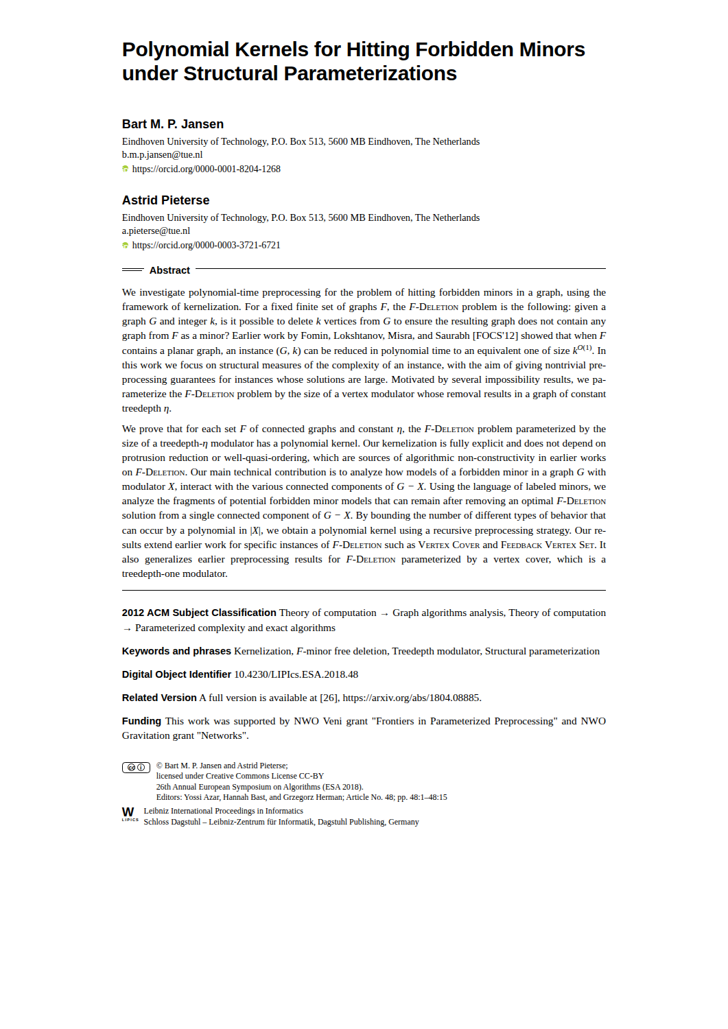Polynomial Kernels for Hitting Forbidden Minors
under Structural Parameterizations
Bart M. P. Jansen
Eindhoven University of Technology, P.O. Box 513, 5600 MB Eindhoven, The Netherlands
b.m.p.jansen@tue.nl
iD https://orcid.org/0000-0001-8204-1268
Astrid Pieterse
Eindhoven University of Technology, P.O. Box 513, 5600 MB Eindhoven, The Netherlands
a.pieterse@tue.nl
iD https://orcid.org/0000-0003-3721-6721
Abstract
We investigate polynomial-time preprocessing for the problem of hitting forbidden minors in a graph, using the framework of kernelization. For a fixed finite set of graphs F, the F-Deletion problem is the following: given a graph G and integer k, is it possible to delete k vertices from G to ensure the resulting graph does not contain any graph from F as a minor? Earlier work by Fomin, Lokshtanov, Misra, and Saurabh [FOCS'12] showed that when F contains a planar graph, an instance (G, k) can be reduced in polynomial time to an equivalent one of size kO(1). In this work we focus on structural measures of the complexity of an instance, with the aim of giving nontrivial preprocessing guarantees for instances whose solutions are large. Motivated by several impossibility results, we parameterize the F-Deletion problem by the size of a vertex modulator whose removal results in a graph of constant treedepth η.
We prove that for each set F of connected graphs and constant η, the F-Deletion problem parameterized by the size of a treedepth-η modulator has a polynomial kernel. Our kernelization is fully explicit and does not depend on protrusion reduction or well-quasi-ordering, which are sources of algorithmic non-constructivity in earlier works on F-Deletion. Our main technical contribution is to analyze how models of a forbidden minor in a graph G with modulator X, interact with the various connected components of G − X. Using the language of labeled minors, we analyze the fragments of potential forbidden minor models that can remain after removing an optimal F-Deletion solution from a single connected component of G − X. By bounding the number of different types of behavior that can occur by a polynomial in |X|, we obtain a polynomial kernel using a recursive preprocessing strategy. Our results extend earlier work for specific instances of F-Deletion such as Vertex Cover and Feedback Vertex Set. It also generalizes earlier preprocessing results for F-Deletion parameterized by a vertex cover, which is a treedepth-one modulator.
2012 ACM Subject Classification Theory of computation → Graph algorithms analysis, Theory of computation → Parameterized complexity and exact algorithms
Keywords and phrases Kernelization, F-minor free deletion, Treedepth modulator, Structural parameterization
Digital Object Identifier 10.4230/LIPIcs.ESA.2018.48
Related Version A full version is available at [26], https://arxiv.org/abs/1804.08885.
Funding This work was supported by NWO Veni grant "Frontiers in Parameterized Preprocessing" and NWO Gravitation grant "Networks".
cc i
© Bart M. P. Jansen and Astrid Pieterse;
licensed under Creative Commons License CC-BY
26th Annual European Symposium on Algorithms (ESA 2018).
Editors: Yossi Azar, Hannah Bast, and Grzegorz Herman; Article No. 48; pp. 48:1–48:15
WLIPICS
Leibniz International Proceedings in Informatics
Schloss Dagstuhl – Leibniz-Zentrum für Informatik, Dagstuhl Publishing, Germany